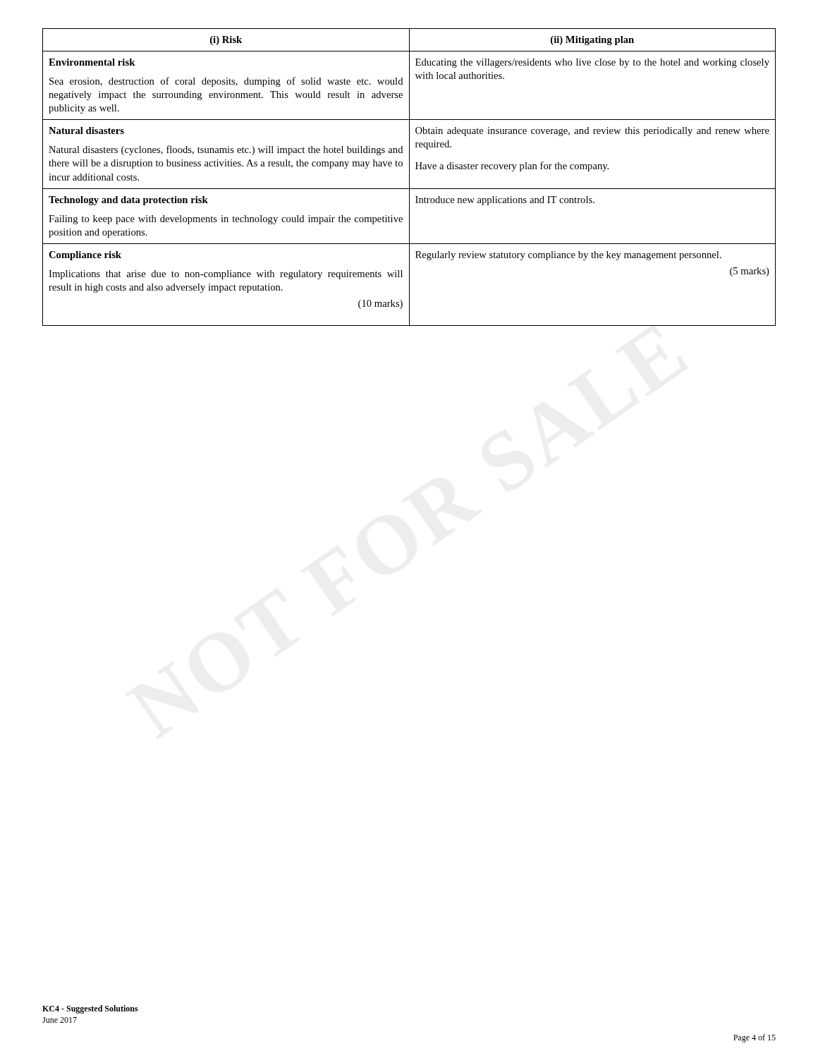NOT FOR SALE
| (i) Risk | (ii) Mitigating plan |
| --- | --- |
| Environmental risk Sea erosion, destruction of coral deposits, dumping of solid waste etc. would negatively impact the surrounding environment. This would result in adverse publicity as well. | Educating the villagers/residents who live close by to the hotel and working closely with local authorities. |
| Natural disasters Natural disasters (cyclones, floods, tsunamis etc.) will impact the hotel buildings and there will be a disruption to business activities. As a result, the company may have to incur additional costs. | Obtain adequate insurance coverage, and review this periodically and renew where required. Have a disaster recovery plan for the company. |
| Technology and data protection risk Failing to keep pace with developments in technology could impair the competitive position and operations. | Introduce new applications and IT controls. |
| Compliance risk Implications that arise due to non-compliance with regulatory requirements will result in high costs and also adversely impact reputation. (10 marks) | Regularly review statutory compliance by the key management personnel. (5 marks) |
KC4 - Suggested Solutions
June 2017
Page 4 of 15